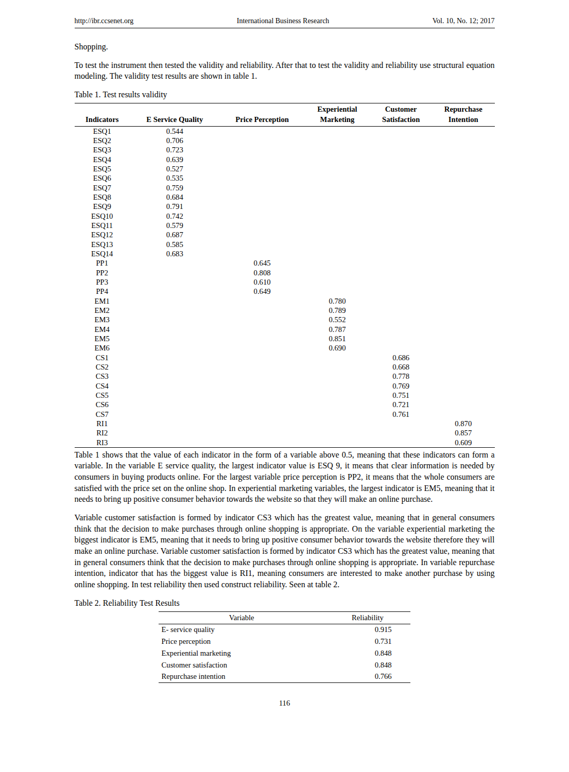http://ibr.ccsenet.org
International Business Research
Vol. 10, No. 12; 2017
Shopping.
To test the instrument then tested the validity and reliability. After that to test the validity and reliability use structural equation modeling. The validity test results are shown in table 1.
Table 1. Test results validity
| Indicators | E Service Quality | Price Perception | Experiential Marketing | Customer Satisfaction | Repurchase Intention |
| --- | --- | --- | --- | --- | --- |
| ESQ1 | 0.544 | | | | |
| ESQ2 | 0.706 | | | | |
| ESQ3 | 0.723 | | | | |
| ESQ4 | 0.639 | | | | |
| ESQ5 | 0.527 | | | | |
| ESQ6 | 0.535 | | | | |
| ESQ7 | 0.759 | | | | |
| ESQ8 | 0.684 | | | | |
| ESQ9 | 0.791 | | | | |
| ESQ10 | 0.742 | | | | |
| ESQ11 | 0.579 | | | | |
| ESQ12 | 0.687 | | | | |
| ESQ13 | 0.585 | | | | |
| ESQ14 | 0.683 | | | | |
| PP1 | | 0.645 | | | |
| PP2 | | 0.808 | | | |
| PP3 | | 0.610 | | | |
| PP4 | | 0.649 | | | |
| EM1 | | | 0.780 | | |
| EM2 | | | 0.789 | | |
| EM3 | | | 0.552 | | |
| EM4 | | | 0.787 | | |
| EM5 | | | 0.851 | | |
| EM6 | | | 0.690 | | |
| CS1 | | | | 0.686 | |
| CS2 | | | | 0.668 | |
| CS3 | | | | 0.778 | |
| CS4 | | | | 0.769 | |
| CS5 | | | | 0.751 | |
| CS6 | | | | 0.721 | |
| CS7 | | | | 0.761 | |
| RI1 | | | | | 0.870 |
| RI2 | | | | | 0.857 |
| RI3 | | | | | 0.609 |
Table 1 shows that the value of each indicator in the form of a variable above 0.5, meaning that these indicators can form a variable. In the variable E service quality, the largest indicator value is ESQ 9, it means that clear information is needed by consumers in buying products online. For the largest variable price perception is PP2, it means that the whole consumers are satisfied with the price set on the online shop. In experiential marketing variables, the largest indicator is EM5, meaning that it needs to bring up positive consumer behavior towards the website so that they will make an online purchase.
Variable customer satisfaction is formed by indicator CS3 which has the greatest value, meaning that in general consumers think that the decision to make purchases through online shopping is appropriate. On the variable experiential marketing the biggest indicator is EM5, meaning that it needs to bring up positive consumer behavior towards the website therefore they will make an online purchase. Variable customer satisfaction is formed by indicator CS3 which has the greatest value, meaning that in general consumers think that the decision to make purchases through online shopping is appropriate. In variable repurchase intention, indicator that has the biggest value is RI1, meaning consumers are interested to make another purchase by using online shopping. In test reliability then used construct reliability. Seen at table 2.
Table 2. Reliability Test Results
| Variable | Reliability |
| --- | --- |
| E- service quality | 0.915 |
| Price perception | 0.731 |
| Experiential marketing | 0.848 |
| Customer satisfaction | 0.848 |
| Repurchase intention | 0.766 |
116